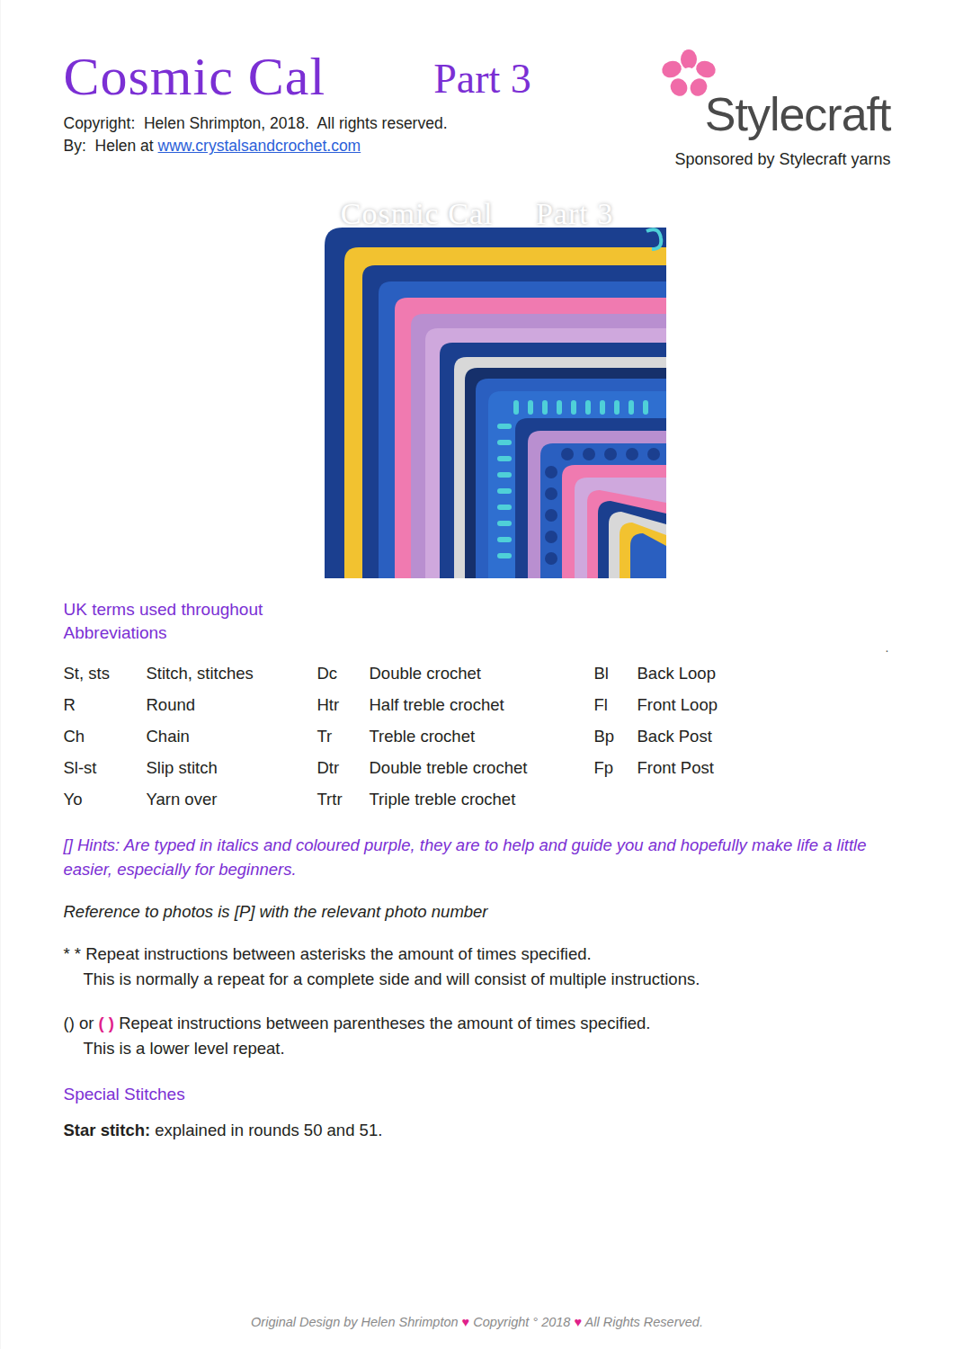Stylecraft
Sponsored by Stylecraft yarns
Cosmic Cal
Part 3
Copyright: Helen Shrimpton, 2018. All rights reserved.
By: Helen at www.crystalsandcrochet.com
Cosmic Cal Part 3
.
UK terms used throughout
Abbreviations
| St, sts | Stitch, stitches | Dc | Double crochet | Bl | Back Loop |
| R | Round | Htr | Half treble crochet | Fl | Front Loop |
| Ch | Chain | Tr | Treble crochet | Bp | Back Post |
| Sl-st | Slip stitch | Dtr | Double treble crochet | Fp | Front Post |
| Yo | Yarn over | Trtr | Triple treble crochet | | |
[] Hints: Are typed in italics and coloured purple, they are to help and guide you and hopefully make life a little easier, especially for beginners.
Reference to photos is [P] with the relevant photo number
* * Repeat instructions between asterisks the amount of times specified. This is normally a repeat for a complete side and will consist of multiple instructions.
() or ( ) Repeat instructions between parentheses the amount of times specified. This is a lower level repeat.
Special Stitches
Star stitch: explained in rounds 50 and 51.
Original Design by Helen Shrimpton ♥ Copyright ° 2018 ♥ All Rights Reserved.